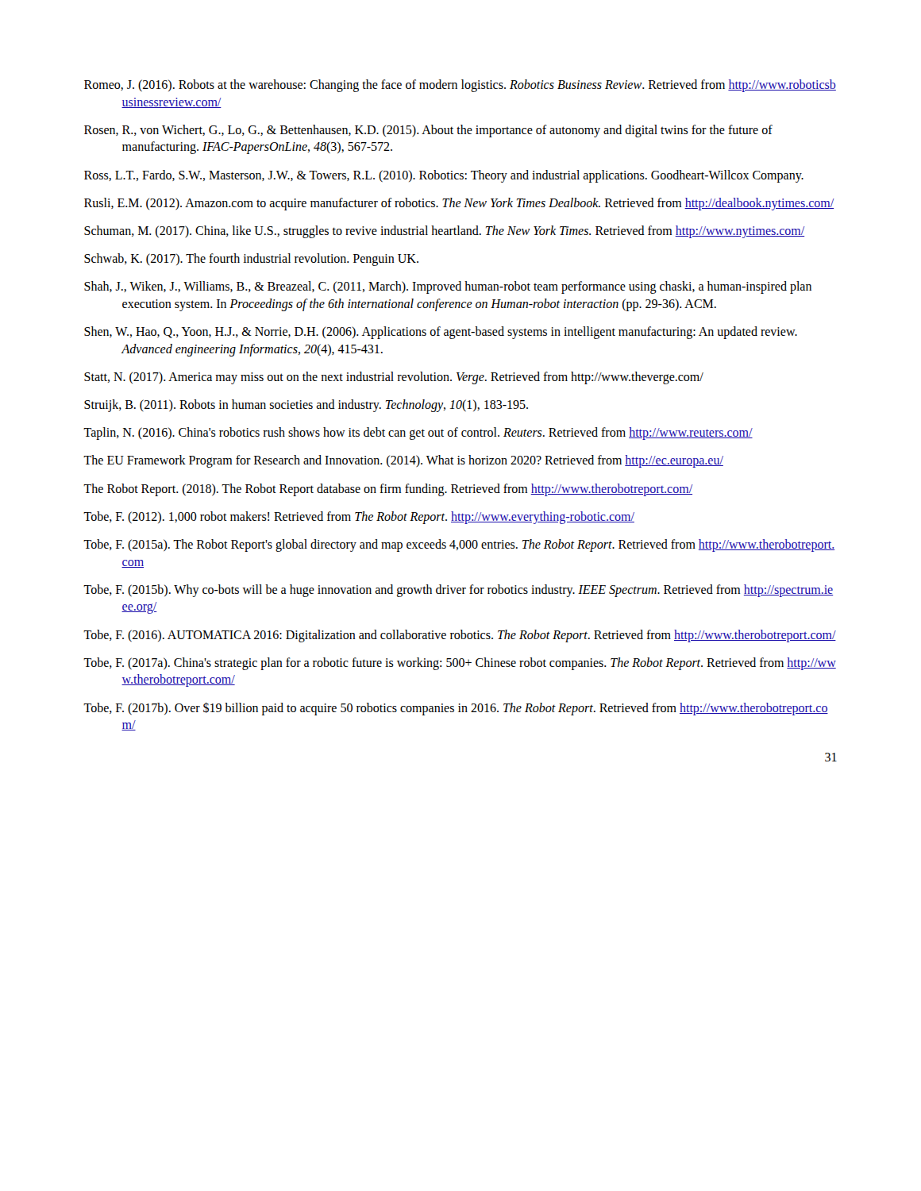Romeo, J. (2016). Robots at the warehouse: Changing the face of modern logistics. Robotics Business Review. Retrieved from http://www.roboticsbusinessreview.com/
Rosen, R., von Wichert, G., Lo, G., & Bettenhausen, K.D. (2015). About the importance of autonomy and digital twins for the future of manufacturing. IFAC-PapersOnLine, 48(3), 567-572.
Ross, L.T., Fardo, S.W., Masterson, J.W., & Towers, R.L. (2010). Robotics: Theory and industrial applications. Goodheart-Willcox Company.
Rusli, E.M. (2012). Amazon.com to acquire manufacturer of robotics. The New York Times Dealbook. Retrieved from http://dealbook.nytimes.com/
Schuman, M. (2017). China, like U.S., struggles to revive industrial heartland. The New York Times. Retrieved from http://www.nytimes.com/
Schwab, K. (2017). The fourth industrial revolution. Penguin UK.
Shah, J., Wiken, J., Williams, B., & Breazeal, C. (2011, March). Improved human-robot team performance using chaski, a human-inspired plan execution system. In Proceedings of the 6th international conference on Human-robot interaction (pp. 29-36). ACM.
Shen, W., Hao, Q., Yoon, H.J., & Norrie, D.H. (2006). Applications of agent-based systems in intelligent manufacturing: An updated review. Advanced engineering Informatics, 20(4), 415-431.
Statt, N. (2017). America may miss out on the next industrial revolution. Verge. Retrieved from http://www.theverge.com/
Struijk, B. (2011). Robots in human societies and industry. Technology, 10(1), 183-195.
Taplin, N. (2016). China's robotics rush shows how its debt can get out of control. Reuters. Retrieved from http://www.reuters.com/
The EU Framework Program for Research and Innovation. (2014). What is horizon 2020? Retrieved from http://ec.europa.eu/
The Robot Report. (2018). The Robot Report database on firm funding. Retrieved from http://www.therobotreport.com/
Tobe, F. (2012). 1,000 robot makers! Retrieved from The Robot Report. http://www.everything-robotic.com/
Tobe, F. (2015a). The Robot Report's global directory and map exceeds 4,000 entries. The Robot Report. Retrieved from http://www.therobotreport.com
Tobe, F. (2015b). Why co-bots will be a huge innovation and growth driver for robotics industry. IEEE Spectrum. Retrieved from http://spectrum.ieee.org/
Tobe, F. (2016). AUTOMATICA 2016: Digitalization and collaborative robotics. The Robot Report. Retrieved from http://www.therobotreport.com/
Tobe, F. (2017a). China's strategic plan for a robotic future is working: 500+ Chinese robot companies. The Robot Report. Retrieved from http://www.therobotreport.com/
Tobe, F. (2017b). Over $19 billion paid to acquire 50 robotics companies in 2016. The Robot Report. Retrieved from http://www.therobotreport.com/
31